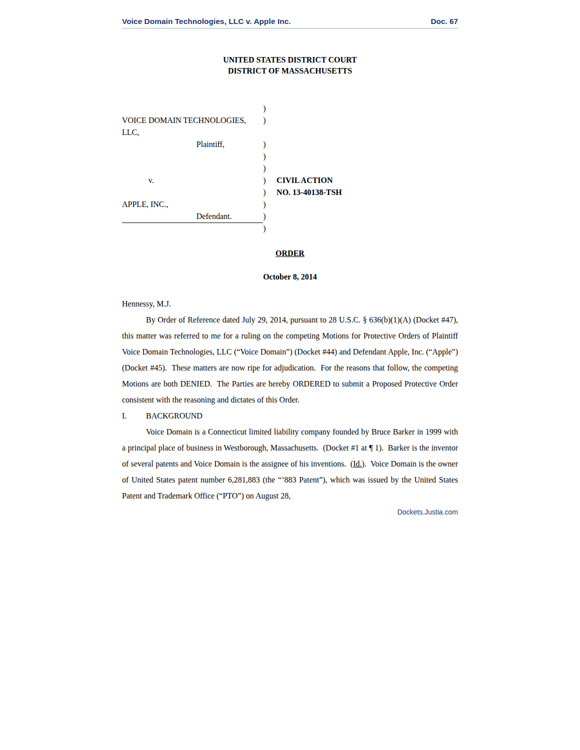Voice Domain Technologies, LLC v. Apple Inc. Doc. 67
UNITED STATES DISTRICT COURT
DISTRICT OF MASSACHUSETTS
| | ) | |
| VOICE DOMAIN TECHNOLOGIES, LLC, | ) | |
| Plaintiff, | ) | |
| | ) | |
| | ) | |
| v. | ) | CIVIL ACTION |
| | ) | NO. 13-40138-TSH |
| APPLE, INC., | ) | |
| Defendant. | ) | |
| | ) | |
ORDER
October 8, 2014
Hennessy, M.J.
By Order of Reference dated July 29, 2014, pursuant to 28 U.S.C. § 636(b)(1)(A) (Docket #47), this matter was referred to me for a ruling on the competing Motions for Protective Orders of Plaintiff Voice Domain Technologies, LLC (“Voice Domain”) (Docket #44) and Defendant Apple, Inc. (“Apple”) (Docket #45). These matters are now ripe for adjudication. For the reasons that follow, the competing Motions are both DENIED. The Parties are hereby ORDERED to submit a Proposed Protective Order consistent with the reasoning and dictates of this Order.
I. BACKGROUND
Voice Domain is a Connecticut limited liability company founded by Bruce Barker in 1999 with a principal place of business in Westborough, Massachusetts. (Docket #1 at ¶ 1). Barker is the inventor of several patents and Voice Domain is the assignee of his inventions. (Id.). Voice Domain is the owner of United States patent number 6,281,883 (the “’883 Patent”), which was issued by the United States Patent and Trademark Office (“PTO”) on August 28,
Dockets.Justia.com